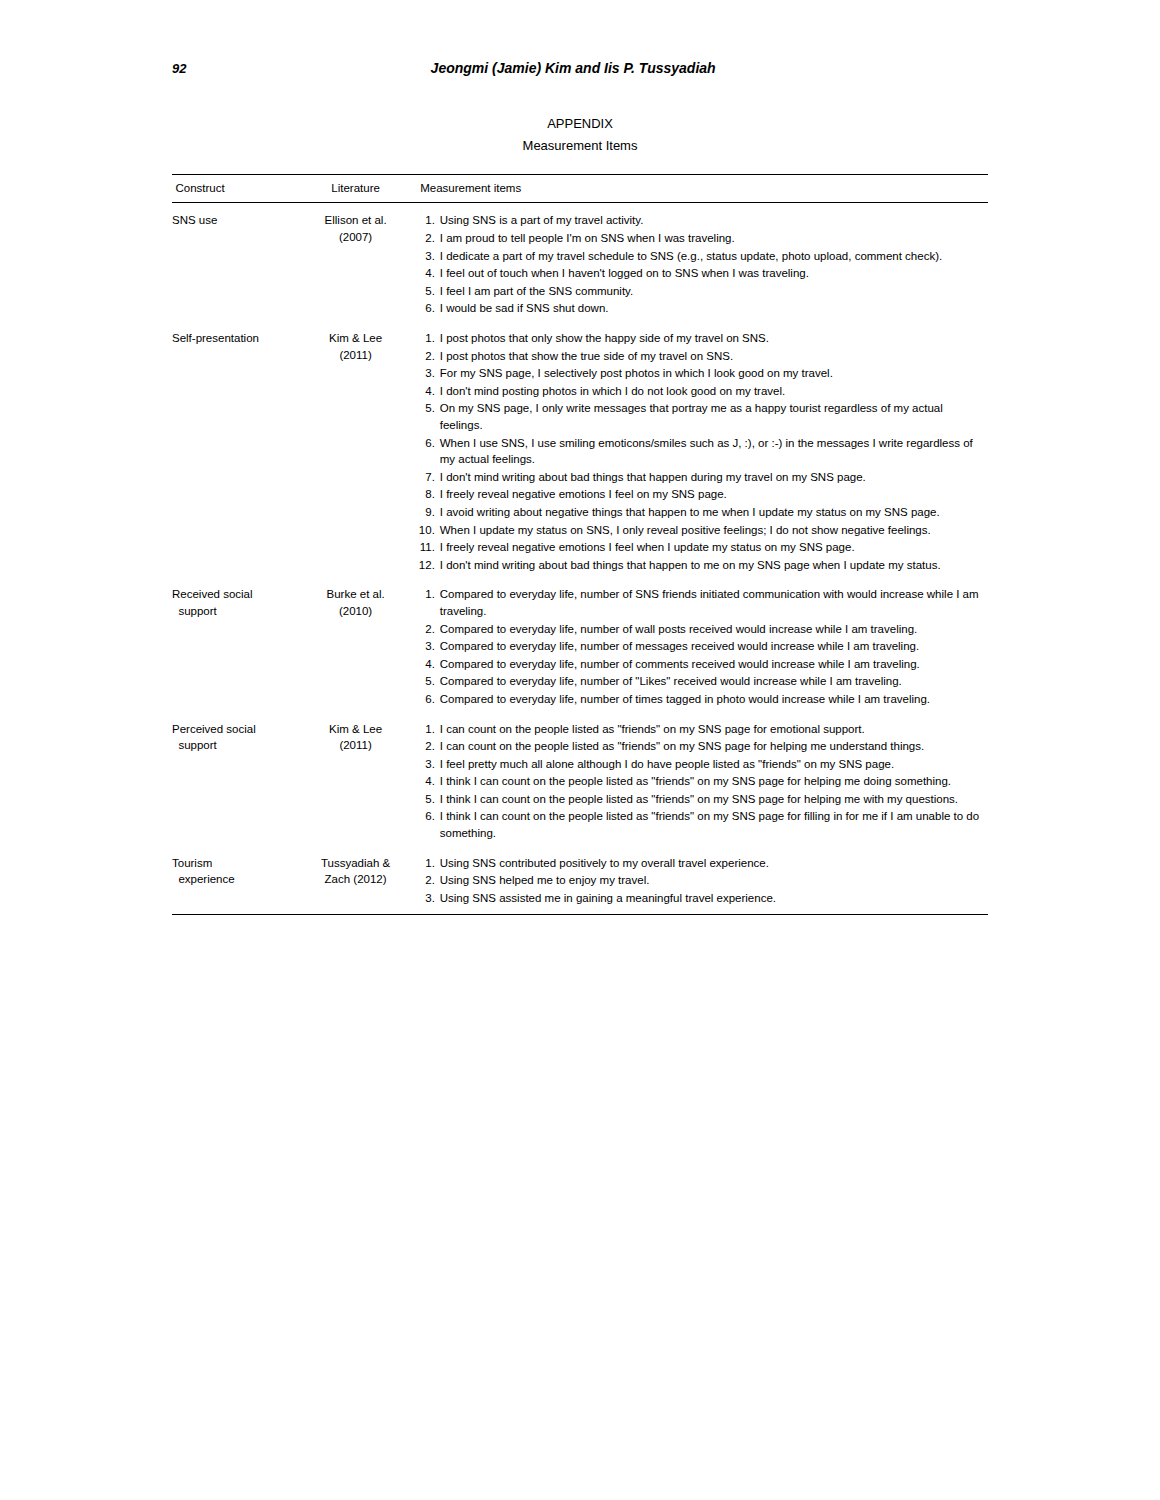92 Jeongmi (Jamie) Kim and Iis P. Tussyadiah
APPENDIX
Measurement Items
| Construct | Literature | Measurement items |
| --- | --- | --- |
| SNS use | Ellison et al. (2007) | Using SNS is a part of my travel activity. I am proud to tell people I'm on SNS when I was traveling. I dedicate a part of my travel schedule to SNS (e.g., status update, photo upload, comment check). I feel out of touch when I haven't logged on to SNS when I was traveling. I feel I am part of the SNS community. I would be sad if SNS shut down. |
| Self-presentation | Kim & Lee (2011) | I post photos that only show the happy side of my travel on SNS. I post photos that show the true side of my travel on SNS. For my SNS page, I selectively post photos in which I look good on my travel. I don't mind posting photos in which I do not look good on my travel. On my SNS page, I only write messages that portray me as a happy tourist regardless of my actual feelings. When I use SNS, I use smiling emoticons/smiles such as J, :), or :-) in the messages I write regardless of my actual feelings. I don't mind writing about bad things that happen during my travel on my SNS page. I freely reveal negative emotions I feel on my SNS page. I avoid writing about negative things that happen to me when I update my status on my SNS page. When I update my status on SNS, I only reveal positive feelings; I do not show negative feelings. I freely reveal negative emotions I feel when I update my status on my SNS page. I don't mind writing about bad things that happen to me on my SNS page when I update my status. |
| Received social support | Burke et al. (2010) | Compared to everyday life, number of SNS friends initiated communication with would increase while I am traveling. Compared to everyday life, number of wall posts received would increase while I am traveling. Compared to everyday life, number of messages received would increase while I am traveling. Compared to everyday life, number of comments received would increase while I am traveling. Compared to everyday life, number of "Likes" received would increase while I am traveling. Compared to everyday life, number of times tagged in photo would increase while I am traveling. |
| Perceived social support | Kim & Lee (2011) | I can count on the people listed as "friends" on my SNS page for emotional support. I can count on the people listed as "friends" on my SNS page for helping me understand things. I feel pretty much all alone although I do have people listed as "friends" on my SNS page. I think I can count on the people listed as "friends" on my SNS page for helping me doing something. I think I can count on the people listed as "friends" on my SNS page for helping me with my questions. I think I can count on the people listed as "friends" on my SNS page for filling in for me if I am unable to do something. |
| Tourism experience | Tussyadiah & Zach (2012) | Using SNS contributed positively to my overall travel experience. Using SNS helped me to enjoy my travel. Using SNS assisted me in gaining a meaningful travel experience. |